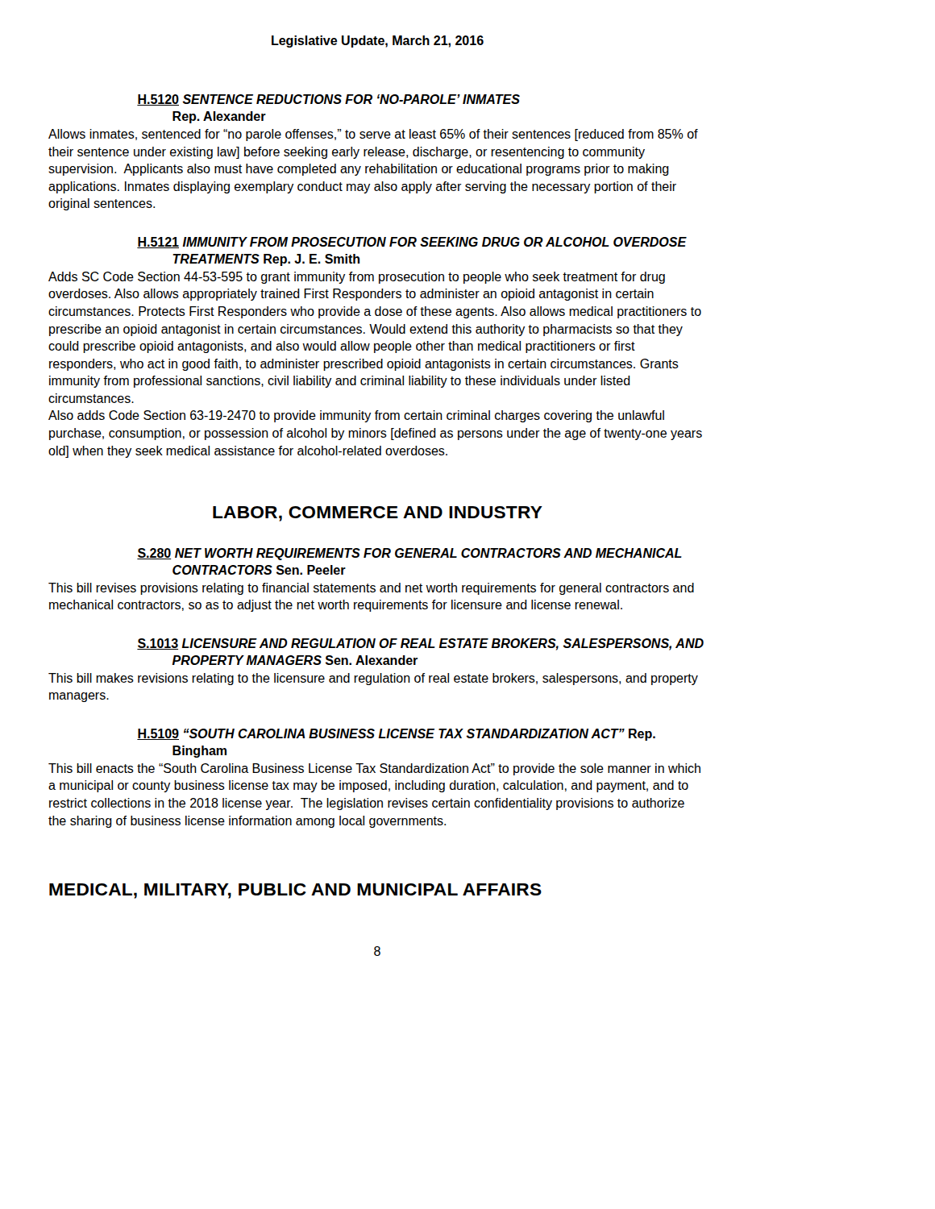Legislative Update, March 21, 2016
H.5120 SENTENCE REDUCTIONS FOR ‘NO-PAROLE’ INMATES Rep. Alexander
Allows inmates, sentenced for “no parole offenses,” to serve at least 65% of their sentences [reduced from 85% of their sentence under existing law] before seeking early release, discharge, or resentencing to community supervision. Applicants also must have completed any rehabilitation or educational programs prior to making applications. Inmates displaying exemplary conduct may also apply after serving the necessary portion of their original sentences.
H.5121 IMMUNITY FROM PROSECUTION FOR SEEKING DRUG OR ALCOHOL OVERDOSE TREATMENTS Rep. J. E. Smith
Adds SC Code Section 44-53-595 to grant immunity from prosecution to people who seek treatment for drug overdoses. Also allows appropriately trained First Responders to administer an opioid antagonist in certain circumstances. Protects First Responders who provide a dose of these agents. Also allows medical practitioners to prescribe an opioid antagonist in certain circumstances. Would extend this authority to pharmacists so that they could prescribe opioid antagonists, and also would allow people other than medical practitioners or first responders, who act in good faith, to administer prescribed opioid antagonists in certain circumstances. Grants immunity from professional sanctions, civil liability and criminal liability to these individuals under listed circumstances.
Also adds Code Section 63-19-2470 to provide immunity from certain criminal charges covering the unlawful purchase, consumption, or possession of alcohol by minors [defined as persons under the age of twenty-one years old] when they seek medical assistance for alcohol-related overdoses.
LABOR, COMMERCE AND INDUSTRY
S.280 NET WORTH REQUIREMENTS FOR GENERAL CONTRACTORS AND MECHANICAL CONTRACTORS Sen. Peeler
This bill revises provisions relating to financial statements and net worth requirements for general contractors and mechanical contractors, so as to adjust the net worth requirements for licensure and license renewal.
S.1013 LICENSURE AND REGULATION OF REAL ESTATE BROKERS, SALESPERSONS, AND PROPERTY MANAGERS Sen. Alexander
This bill makes revisions relating to the licensure and regulation of real estate brokers, salespersons, and property managers.
H.5109 “SOUTH CAROLINA BUSINESS LICENSE TAX STANDARDIZATION ACT” Rep. Bingham
This bill enacts the “South Carolina Business License Tax Standardization Act” to provide the sole manner in which a municipal or county business license tax may be imposed, including duration, calculation, and payment, and to restrict collections in the 2018 license year. The legislation revises certain confidentiality provisions to authorize the sharing of business license information among local governments.
MEDICAL, MILITARY, PUBLIC AND MUNICIPAL AFFAIRS
8